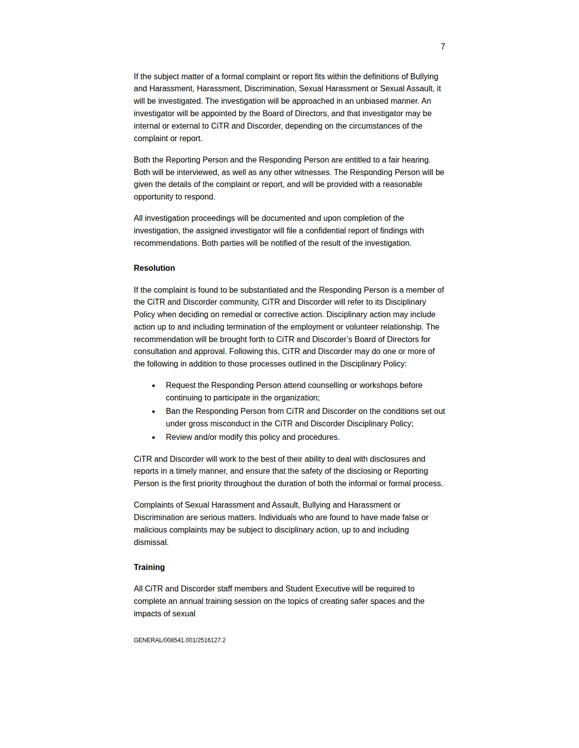7
If the subject matter of a formal complaint or report fits within the definitions of Bullying and Harassment, Harassment, Discrimination, Sexual Harassment or Sexual Assault, it will be investigated. The investigation will be approached in an unbiased manner. An investigator will be appointed by the Board of Directors, and that investigator may be internal or external to CiTR and Discorder, depending on the circumstances of the complaint or report.
Both the Reporting Person and the Responding Person are entitled to a fair hearing. Both will be interviewed, as well as any other witnesses. The Responding Person will be given the details of the complaint or report, and will be provided with a reasonable opportunity to respond.
All investigation proceedings will be documented and upon completion of the investigation, the assigned investigator will file a confidential report of findings with recommendations. Both parties will be notified of the result of the investigation.
Resolution
If the complaint is found to be substantiated and the Responding Person is a member of the CiTR and Discorder community, CiTR and Discorder will refer to its Disciplinary Policy when deciding on remedial or corrective action. Disciplinary action may include action up to and including termination of the employment or volunteer relationship. The recommendation will be brought forth to CiTR and Discorder’s Board of Directors for consultation and approval. Following this, CiTR and Discorder may do one or more of the following in addition to those processes outlined in the Disciplinary Policy:
Request the Responding Person attend counselling or workshops before continuing to participate in the organization;
Ban the Responding Person from CiTR and Discorder on the conditions set out under gross misconduct in the CiTR and Discorder Disciplinary Policy;
Review and/or modify this policy and procedures.
CiTR and Discorder will work to the best of their ability to deal with disclosures and reports in a timely manner, and ensure that the safety of the disclosing or Reporting Person is the first priority throughout the duration of both the informal or formal process.
Complaints of Sexual Harassment and Assault, Bullying and Harassment or Discrimination are serious matters. Individuals who are found to have made false or malicious complaints may be subject to disciplinary action, up to and including dismissal.
Training
All CiTR and Discorder staff members and Student Executive will be required to complete an annual training session on the topics of creating safer spaces and the impacts of sexual
GENERAL/008541.001/2516127.2